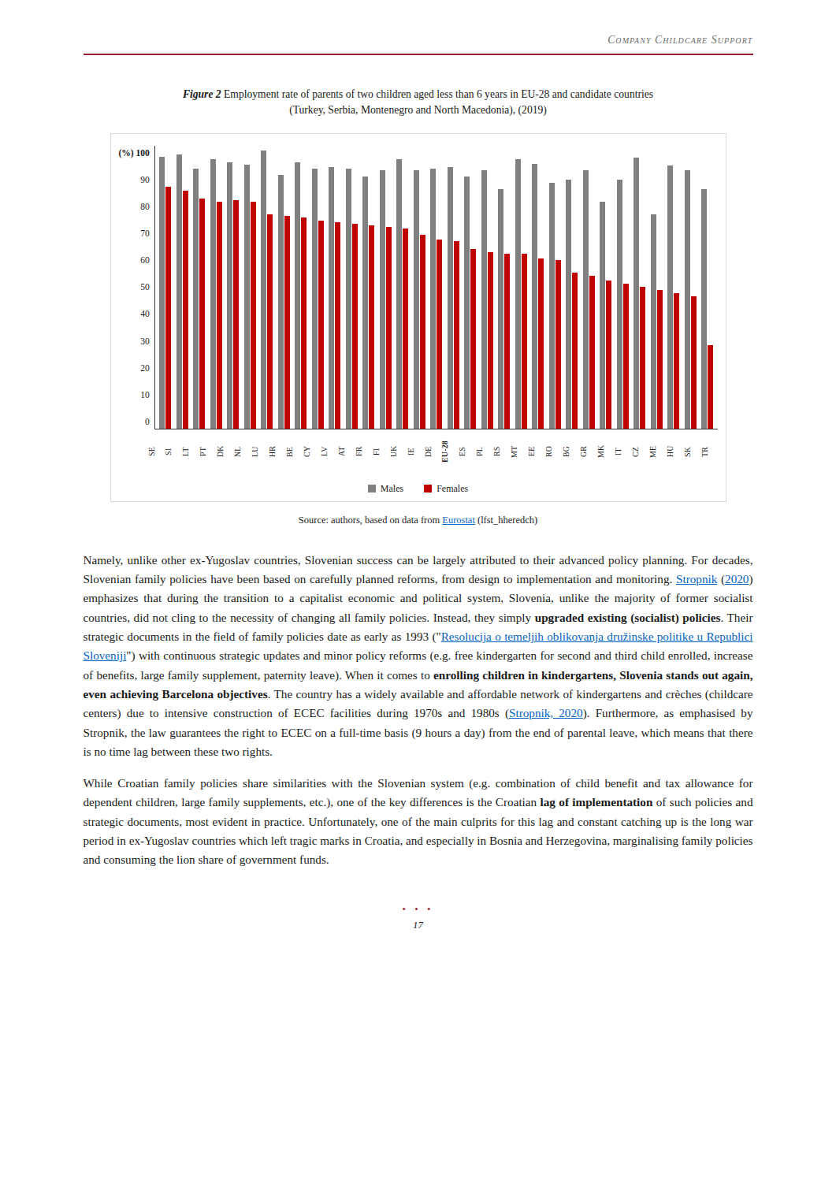Company Childcare Support
Figure 2 Employment rate of parents of two children aged less than 6 years in EU-28 and candidate countries
(Turkey, Serbia, Montenegro and North Macedonia), (2019)
(%) 100 90 80 70 60 50 40 30 20 10 0
SE SI LT PT DK NL LU HR BE CY LV AT FR FI UK IE DE EU-28 ES PL RS MT EE RO BG GR MK IT CZ ME HU SK TR
Males
Females
Source: authors, based on data from Eurostat (lfst_hheredch)
Namely, unlike other ex-Yugoslav countries, Slovenian success can be largely attributed to their advanced policy planning. For decades, Slovenian family policies have been based on carefully planned reforms, from design to implementation and monitoring. Stropnik (2020) emphasizes that during the transition to a capitalist economic and political system, Slovenia, unlike the majority of former socialist countries, did not cling to the necessity of changing all family policies. Instead, they simply upgraded existing (socialist) policies. Their strategic documents in the field of family policies date as early as 1993 ("Resolucija o temeljih oblikovanja družinske politike u Republici Sloveniji") with continuous strategic updates and minor policy reforms (e.g. free kindergarten for second and third child enrolled, increase of benefits, large family supplement, paternity leave). When it comes to enrolling children in kindergartens, Slovenia stands out again, even achieving Barcelona objectives. The country has a widely available and affordable network of kindergartens and crèches (childcare centers) due to intensive construction of ECEC facilities during 1970s and 1980s (Stropnik, 2020). Furthermore, as emphasised by Stropnik, the law guarantees the right to ECEC on a full-time basis (9 hours a day) from the end of parental leave, which means that there is no time lag between these two rights.
While Croatian family policies share similarities with the Slovenian system (e.g. combination of child benefit and tax allowance for dependent children, large family supplements, etc.), one of the key differences is the Croatian lag of implementation of such policies and strategic documents, most evident in practice. Unfortunately, one of the main culprits for this lag and constant catching up is the long war period in ex-Yugoslav countries which left tragic marks in Croatia, and especially in Bosnia and Herzegovina, marginalising family policies and consuming the lion share of government funds.
• • •
17